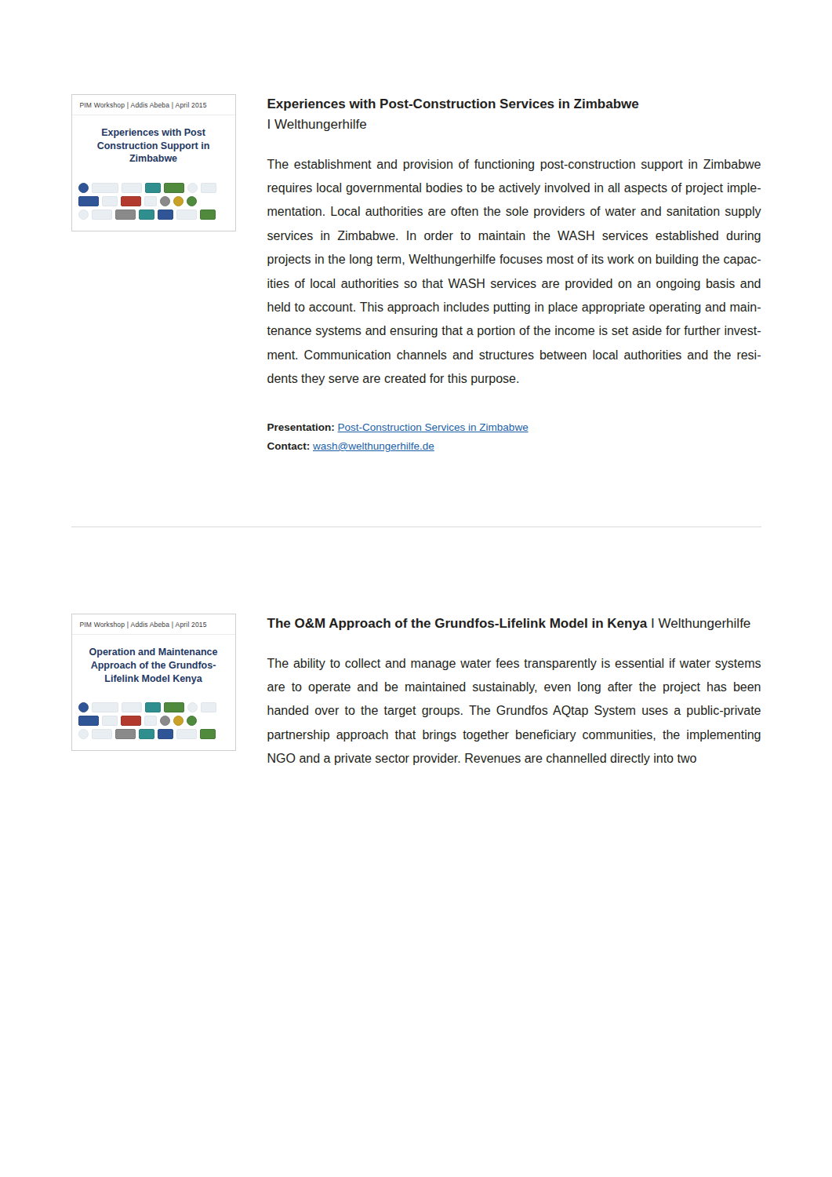PIM Workshop | Addis Abeba | April 2015
Experiences with Post Construction Support in Zimbabwe
Experiences with Post-Construction Services in Zimbabwe
I Welthungerhilfe
The establishment and provision of functioning post-construction support in Zimbabwe requires local governmental bodies to be actively involved in all aspects of project implementation. Local authorities are often the sole providers of water and sanitation supply services in Zimbabwe. In order to maintain the WASH services established during projects in the long term, Welthungerhilfe focuses most of its work on building the capacities of local authorities so that WASH services are provided on an ongoing basis and held to account. This approach includes putting in place appropriate operating and maintenance systems and ensuring that a portion of the income is set aside for further investment. Communication channels and structures between local authorities and the residents they serve are created for this purpose.
Presentation: Post-Construction Services in Zimbabwe
Contact: wash@welthungerhilfe.de
PIM Workshop | Addis Abeba | April 2015
Operation and Maintenance Approach of the Grundfos-Lifelink Model Kenya
The O&M Approach of the Grundfos-Lifelink Model in Kenya I Welthungerhilfe
The ability to collect and manage water fees transparently is essential if water systems are to operate and be maintained sustainably, even long after the project has been handed over to the target groups. The Grundfos AQtap System uses a public-private partnership approach that brings together beneficiary communities, the implementing NGO and a private sector provider. Revenues are channelled directly into two